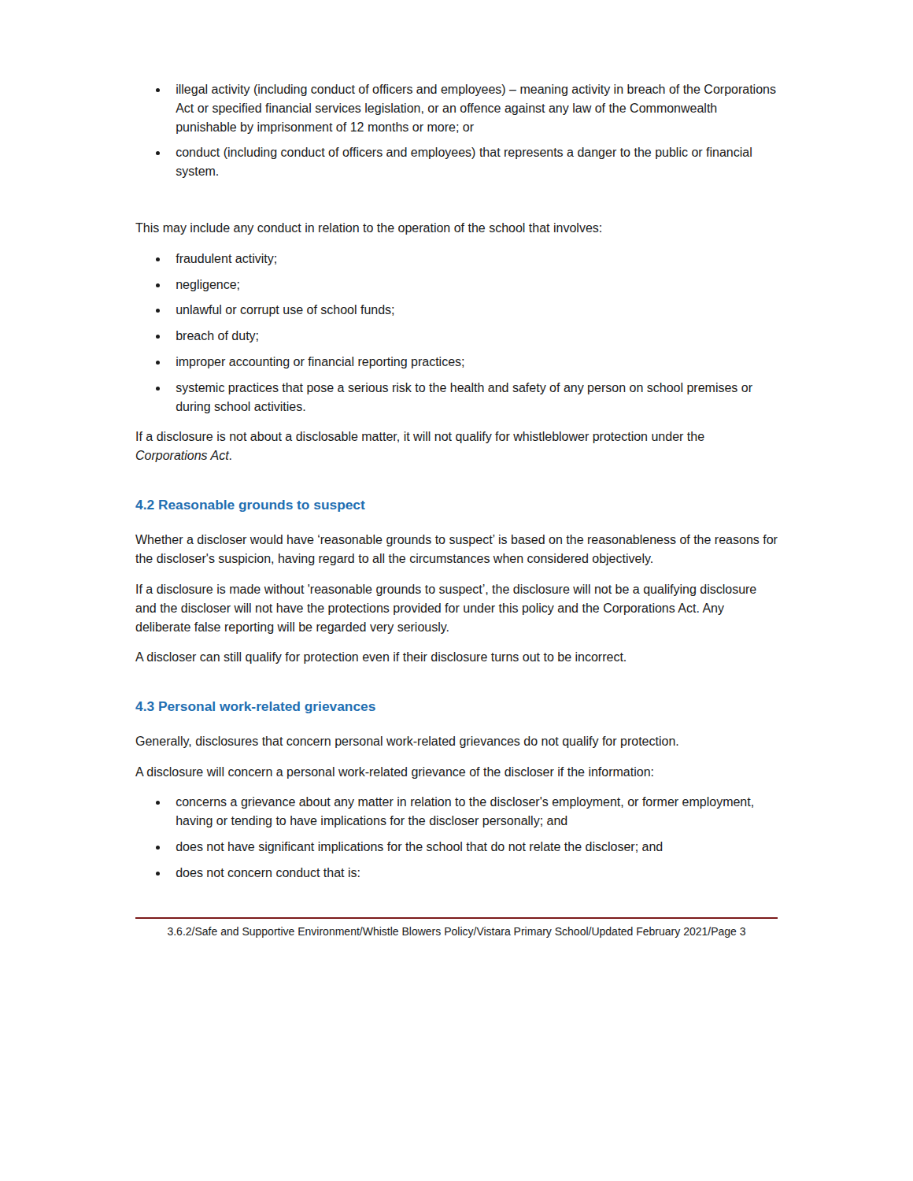illegal activity (including conduct of officers and employees) – meaning activity in breach of the Corporations Act or specified financial services legislation, or an offence against any law of the Commonwealth punishable by imprisonment of 12 months or more; or
conduct (including conduct of officers and employees) that represents a danger to the public or financial system.
This may include any conduct in relation to the operation of the school that involves:
fraudulent activity;
negligence;
unlawful or corrupt use of school funds;
breach of duty;
improper accounting or financial reporting practices;
systemic practices that pose a serious risk to the health and safety of any person on school premises or during school activities.
If a disclosure is not about a disclosable matter, it will not qualify for whistleblower protection under the Corporations Act.
4.2 Reasonable grounds to suspect
Whether a discloser would have ‘reasonable grounds to suspect’ is based on the reasonableness of the reasons for the discloser's suspicion, having regard to all the circumstances when considered objectively.
If a disclosure is made without 'reasonable grounds to suspect’, the disclosure will not be a qualifying disclosure and the discloser will not have the protections provided for under this policy and the Corporations Act. Any deliberate false reporting will be regarded very seriously.
A discloser can still qualify for protection even if their disclosure turns out to be incorrect.
4.3 Personal work-related grievances
Generally, disclosures that concern personal work-related grievances do not qualify for protection.
A disclosure will concern a personal work-related grievance of the discloser if the information:
concerns a grievance about any matter in relation to the discloser's employment, or former employment, having or tending to have implications for the discloser personally; and
does not have significant implications for the school that do not relate the discloser; and
does not concern conduct that is:
3.6.2/Safe and Supportive Environment/Whistle Blowers Policy/Vistara Primary School/Updated February 2021/Page 3